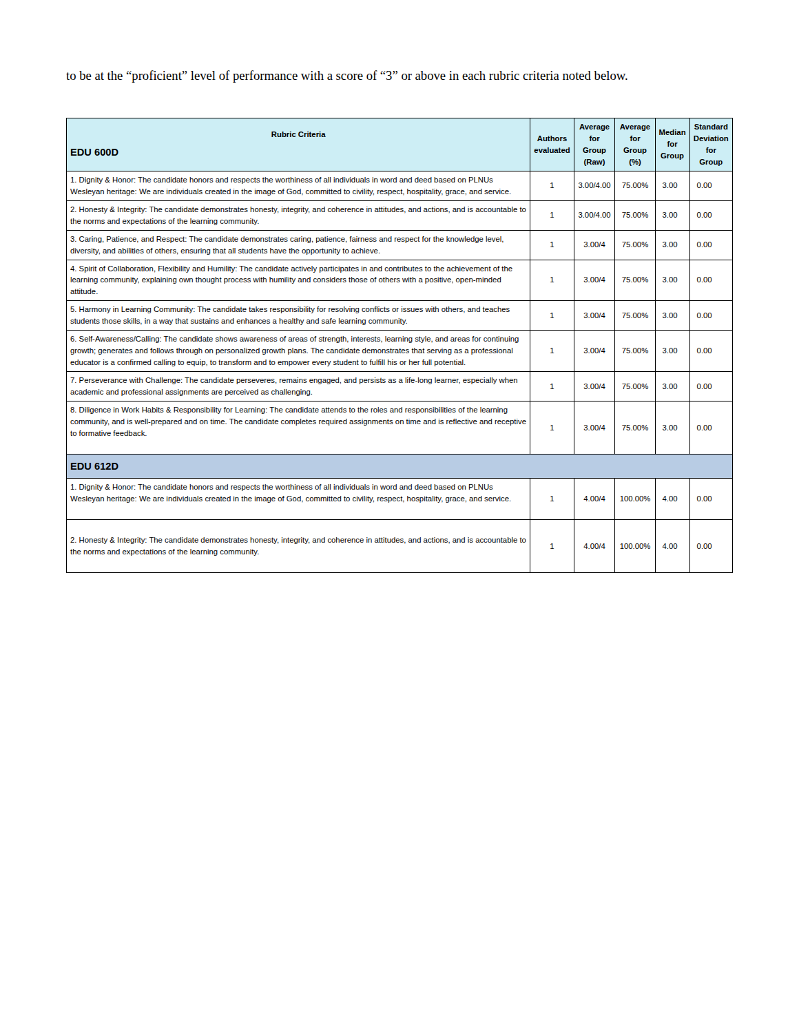to be at the “proficient” level of performance with a score of “3” or above in each rubric criteria noted below.
| Rubric Criteria EDU 600D | Authors evaluated | Average for Group (Raw) | Average for Group (%) | Median for Group | Standard Deviation for Group |
| --- | --- | --- | --- | --- | --- |
| 1. Dignity & Honor: The candidate honors and respects the worthiness of all individuals in word and deed based on PLNUs Wesleyan heritage: We are individuals created in the image of God, committed to civility, respect, hospitality, grace, and service. | 1 | 3.00/4.00 | 75.00% | 3.00 | 0.00 |
| 2. Honesty & Integrity: The candidate demonstrates honesty, integrity, and coherence in attitudes, and actions, and is accountable to the norms and expectations of the learning community. | 1 | 3.00/4.00 | 75.00% | 3.00 | 0.00 |
| 3. Caring, Patience, and Respect: The candidate demonstrates caring, patience, fairness and respect for the knowledge level, diversity, and abilities of others, ensuring that all students have the opportunity to achieve. | 1 | 3.00/4 | 75.00% | 3.00 | 0.00 |
| 4. Spirit of Collaboration, Flexibility and Humility: The candidate actively participates in and contributes to the achievement of the learning community, explaining own thought process with humility and considers those of others with a positive, open-minded attitude. | 1 | 3.00/4 | 75.00% | 3.00 | 0.00 |
| 5. Harmony in Learning Community: The candidate takes responsibility for resolving conflicts or issues with others, and teaches students those skills, in a way that sustains and enhances a healthy and safe learning community. | 1 | 3.00/4 | 75.00% | 3.00 | 0.00 |
| 6. Self-Awareness/Calling: The candidate shows awareness of areas of strength, interests, learning style, and areas for continuing growth; generates and follows through on personalized growth plans. The candidate demonstrates that serving as a professional educator is a confirmed calling to equip, to transform and to empower every student to fulfill his or her full potential. | 1 | 3.00/4 | 75.00% | 3.00 | 0.00 |
| 7. Perseverance with Challenge: The candidate perseveres, remains engaged, and persists as a life-long learner, especially when academic and professional assignments are perceived as challenging. | 1 | 3.00/4 | 75.00% | 3.00 | 0.00 |
| 8. Diligence in Work Habits & Responsibility for Learning: The candidate attends to the roles and responsibilities of the learning community, and is well-prepared and on time. The candidate completes required assignments on time and is reflective and receptive to formative feedback. | 1 | 3.00/4 | 75.00% | 3.00 | 0.00 |
| EDU 612D |
| 1. Dignity & Honor: The candidate honors and respects the worthiness of all individuals in word and deed based on PLNUs Wesleyan heritage: We are individuals created in the image of God, committed to civility, respect, hospitality, grace, and service. | 1 | 4.00/4 | 100.00% | 4.00 | 0.00 |
| 2. Honesty & Integrity: The candidate demonstrates honesty, integrity, and coherence in attitudes, and actions, and is accountable to the norms and expectations of the learning community. | 1 | 4.00/4 | 100.00% | 4.00 | 0.00 |